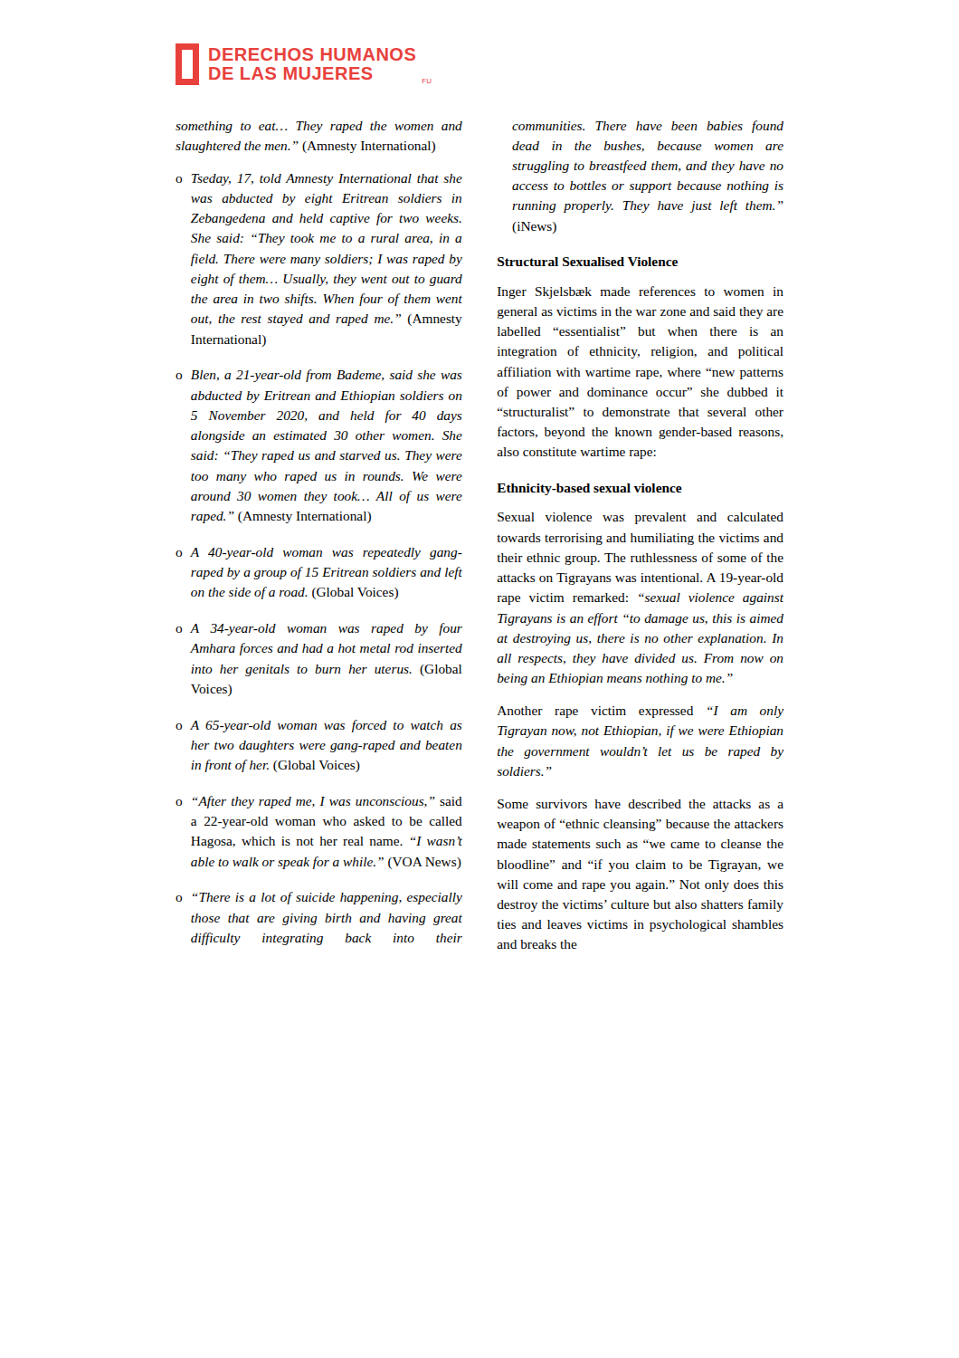DERECHOS HUMANOSDE LAS MUJERES FU
something to eat… They raped the women and slaughtered the men.” (Amnesty International)
Tseday, 17, told Amnesty International that she was abducted by eight Eritrean soldiers in Zebangedena and held captive for two weeks. She said: “They took me to a rural area, in a field. There were many soldiers; I was raped by eight of them… Usually, they went out to guard the area in two shifts. When four of them went out, the rest stayed and raped me.” (Amnesty International)
Blen, a 21-year-old from Bademe, said she was abducted by Eritrean and Ethiopian soldiers on 5 November 2020, and held for 40 days alongside an estimated 30 other women. She said: “They raped us and starved us. They were too many who raped us in rounds. We were around 30 women they took… All of us were raped.” (Amnesty International)
A 40-year-old woman was repeatedly gang-raped by a group of 15 Eritrean soldiers and left on the side of a road. (Global Voices)
A 34-year-old woman was raped by four Amhara forces and had a hot metal rod inserted into her genitals to burn her uterus. (Global Voices)
A 65-year-old woman was forced to watch as her two daughters were gang-raped and beaten in front of her. (Global Voices)
“After they raped me, I was unconscious,” said a 22-year-old woman who asked to be called Hagosa, which is not her real name. “I wasn’t able to walk or speak for a while.” (VOA News)
“There is a lot of suicide happening, especially those that are giving birth and having great difficulty integrating back into their communities. There have been babies found dead in the bushes, because women are struggling to breastfeed them, and they have no access to bottles or support because nothing is running properly. They have just left them.” (iNews)
Structural Sexualised Violence
Inger Skjelsbæk made references to women in general as victims in the war zone and said they are labelled “essentialist” but when there is an integration of ethnicity, religion, and political affiliation with wartime rape, where “new patterns of power and dominance occur” she dubbed it “structuralist” to demonstrate that several other factors, beyond the known gender-based reasons, also constitute wartime rape:
Ethnicity-based sexual violence
Sexual violence was prevalent and calculated towards terrorising and humiliating the victims and their ethnic group. The ruthlessness of some of the attacks on Tigrayans was intentional. A 19-year-old rape victim remarked: “sexual violence against Tigrayans is an effort “to damage us, this is aimed at destroying us, there is no other explanation. In all respects, they have divided us. From now on being an Ethiopian means nothing to me.”
Another rape victim expressed “I am only Tigrayan now, not Ethiopian, if we were Ethiopian the government wouldn’t let us be raped by soldiers.”
Some survivors have described the attacks as a weapon of “ethnic cleansing” because the attackers made statements such as “we came to cleanse the bloodline” and “if you claim to be Tigrayan, we will come and rape you again.” Not only does this destroy the victims’ culture but also shatters family ties and leaves victims in psychological shambles and breaks the